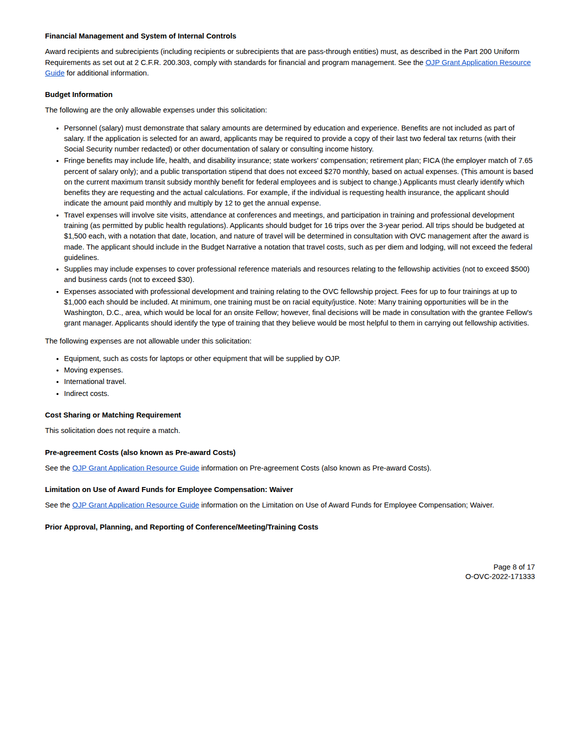Financial Management and System of Internal Controls
Award recipients and subrecipients (including recipients or subrecipients that are pass-through entities) must, as described in the Part 200 Uniform Requirements as set out at 2 C.F.R. 200.303, comply with standards for financial and program management. See the OJP Grant Application Resource Guide for additional information.
Budget Information
The following are the only allowable expenses under this solicitation:
Personnel (salary) must demonstrate that salary amounts are determined by education and experience. Benefits are not included as part of salary. If the application is selected for an award, applicants may be required to provide a copy of their last two federal tax returns (with their Social Security number redacted) or other documentation of salary or consulting income history.
Fringe benefits may include life, health, and disability insurance; state workers' compensation; retirement plan; FICA (the employer match of 7.65 percent of salary only); and a public transportation stipend that does not exceed $270 monthly, based on actual expenses. (This amount is based on the current maximum transit subsidy monthly benefit for federal employees and is subject to change.) Applicants must clearly identify which benefits they are requesting and the actual calculations. For example, if the individual is requesting health insurance, the applicant should indicate the amount paid monthly and multiply by 12 to get the annual expense.
Travel expenses will involve site visits, attendance at conferences and meetings, and participation in training and professional development training (as permitted by public health regulations). Applicants should budget for 16 trips over the 3-year period. All trips should be budgeted at $1,500 each, with a notation that date, location, and nature of travel will be determined in consultation with OVC management after the award is made. The applicant should include in the Budget Narrative a notation that travel costs, such as per diem and lodging, will not exceed the federal guidelines.
Supplies may include expenses to cover professional reference materials and resources relating to the fellowship activities (not to exceed $500) and business cards (not to exceed $30).
Expenses associated with professional development and training relating to the OVC fellowship project. Fees for up to four trainings at up to $1,000 each should be included. At minimum, one training must be on racial equity/justice. Note: Many training opportunities will be in the Washington, D.C., area, which would be local for an onsite Fellow; however, final decisions will be made in consultation with the grantee Fellow's grant manager. Applicants should identify the type of training that they believe would be most helpful to them in carrying out fellowship activities.
The following expenses are not allowable under this solicitation:
Equipment, such as costs for laptops or other equipment that will be supplied by OJP.
Moving expenses.
International travel.
Indirect costs.
Cost Sharing or Matching Requirement
This solicitation does not require a match.
Pre-agreement Costs (also known as Pre-award Costs)
See the OJP Grant Application Resource Guide information on Pre-agreement Costs (also known as Pre-award Costs).
Limitation on Use of Award Funds for Employee Compensation: Waiver
See the OJP Grant Application Resource Guide information on the Limitation on Use of Award Funds for Employee Compensation; Waiver.
Prior Approval, Planning, and Reporting of Conference/Meeting/Training Costs
Page 8 of 17
O-OVC-2022-171333